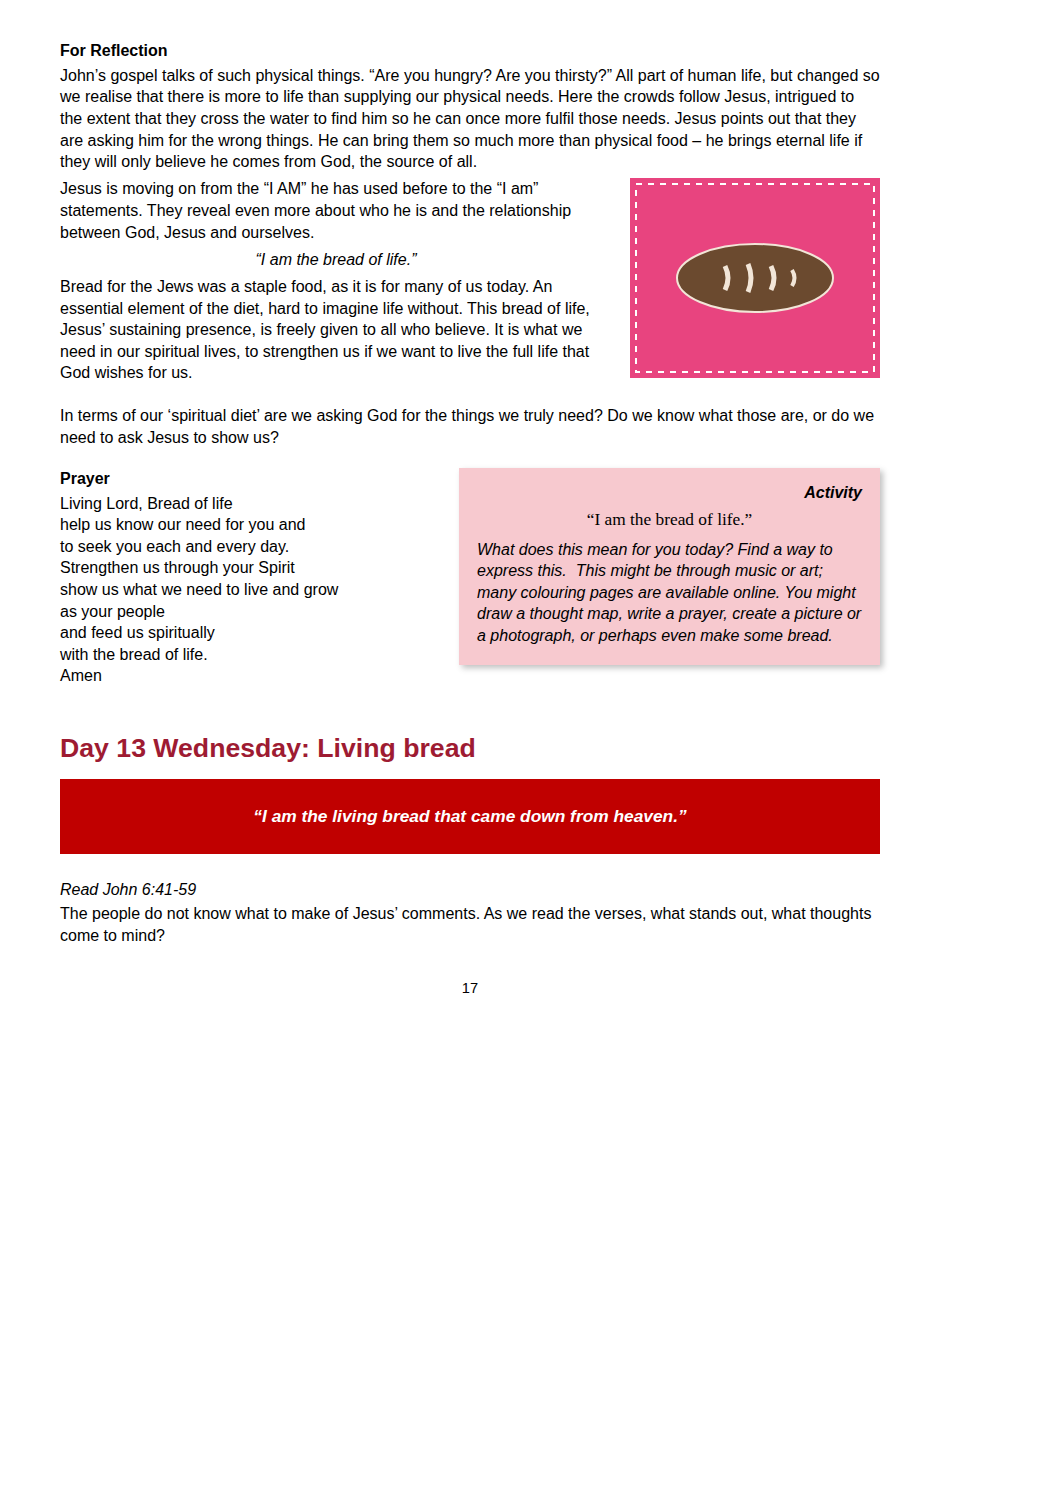For Reflection
John’s gospel talks of such physical things. “Are you hungry? Are you thirsty?” All part of human life, but changed so we realise that there is more to life than supplying our physical needs. Here the crowds follow Jesus, intrigued to the extent that they cross the water to find him so he can once more fulfil those needs. Jesus points out that they are asking him for the wrong things. He can bring them so much more than physical food – he brings eternal life if they will only believe he comes from God, the source of all.
Jesus is moving on from the “I AM” he has used before to the “I am” statements. They reveal even more about who he is and the relationship between God, Jesus and ourselves.
“I am the bread of life.”
Bread for the Jews was a staple food, as it is for many of us today. An essential element of the diet, hard to imagine life without. This bread of life, Jesus’ sustaining presence, is freely given to all who believe. It is what we need in our spiritual lives, to strengthen us if we want to live the full life that God wishes for us.
In terms of our ‘spiritual diet’ are we asking God for the things we truly need? Do we know what those are, or do we need to ask Jesus to show us?
Prayer
Living Lord, Bread of life
help us know our need for you and
to seek you each and every day.
Strengthen us through your Spirit
show us what we need to live and grow
as your people
and feed us spiritually
with the bread of life.
Amen
Activity
“I am the bread of life.”
What does this mean for you today? Find a way to express this. This might be through music or art; many colouring pages are available online. You might draw a thought map, write a prayer, create a picture or a photograph, or perhaps even make some bread.
Day 13 Wednesday: Living bread
“I am the living bread that came down from heaven.”
Read John 6:41-59
The people do not know what to make of Jesus’ comments. As we read the verses, what stands out, what thoughts come to mind?
17